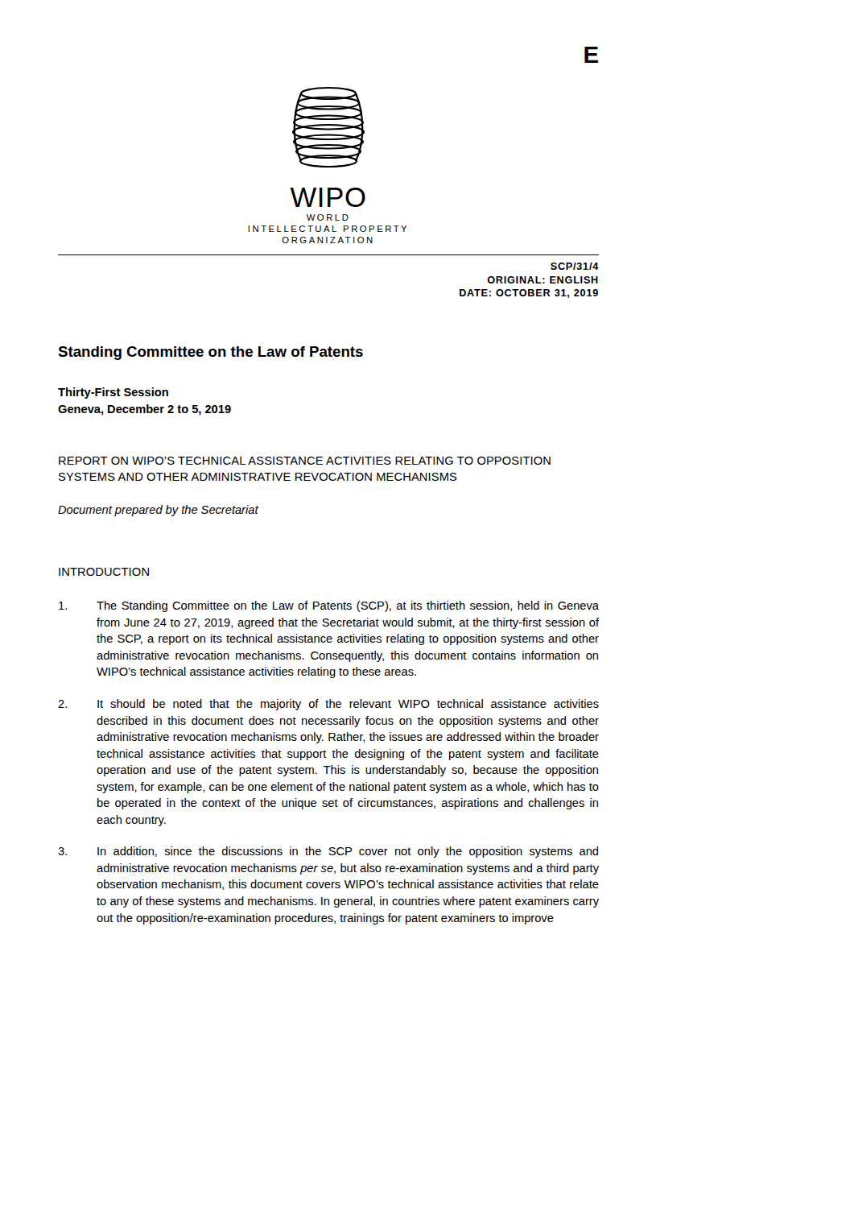E
WIPO WORLD INTELLECTUAL PROPERTY ORGANIZATION
SCP/31/4
ORIGINAL: ENGLISH
DATE: OCTOBER 31, 2019
Standing Committee on the Law of Patents
Thirty-First Session
Geneva, December 2 to 5, 2019
Report on WIPO’s Technical Assistance Activities Relating to Opposition Systems and Other Administrative Revocation Mechanisms
Document prepared by the Secretariat
Introduction
The Standing Committee on the Law of Patents (SCP), at its thirtieth session, held in Geneva from June 24 to 27, 2019, agreed that the Secretariat would submit, at the thirty-first session of the SCP, a report on its technical assistance activities relating to opposition systems and other administrative revocation mechanisms. Consequently, this document contains information on WIPO’s technical assistance activities relating to these areas.
It should be noted that the majority of the relevant WIPO technical assistance activities described in this document does not necessarily focus on the opposition systems and other administrative revocation mechanisms only. Rather, the issues are addressed within the broader technical assistance activities that support the designing of the patent system and facilitate operation and use of the patent system. This is understandably so, because the opposition system, for example, can be one element of the national patent system as a whole, which has to be operated in the context of the unique set of circumstances, aspirations and challenges in each country.
In addition, since the discussions in the SCP cover not only the opposition systems and administrative revocation mechanisms per se, but also re-examination systems and a third party observation mechanism, this document covers WIPO’s technical assistance activities that relate to any of these systems and mechanisms. In general, in countries where patent examiners carry out the opposition/re-examination procedures, trainings for patent examiners to improve